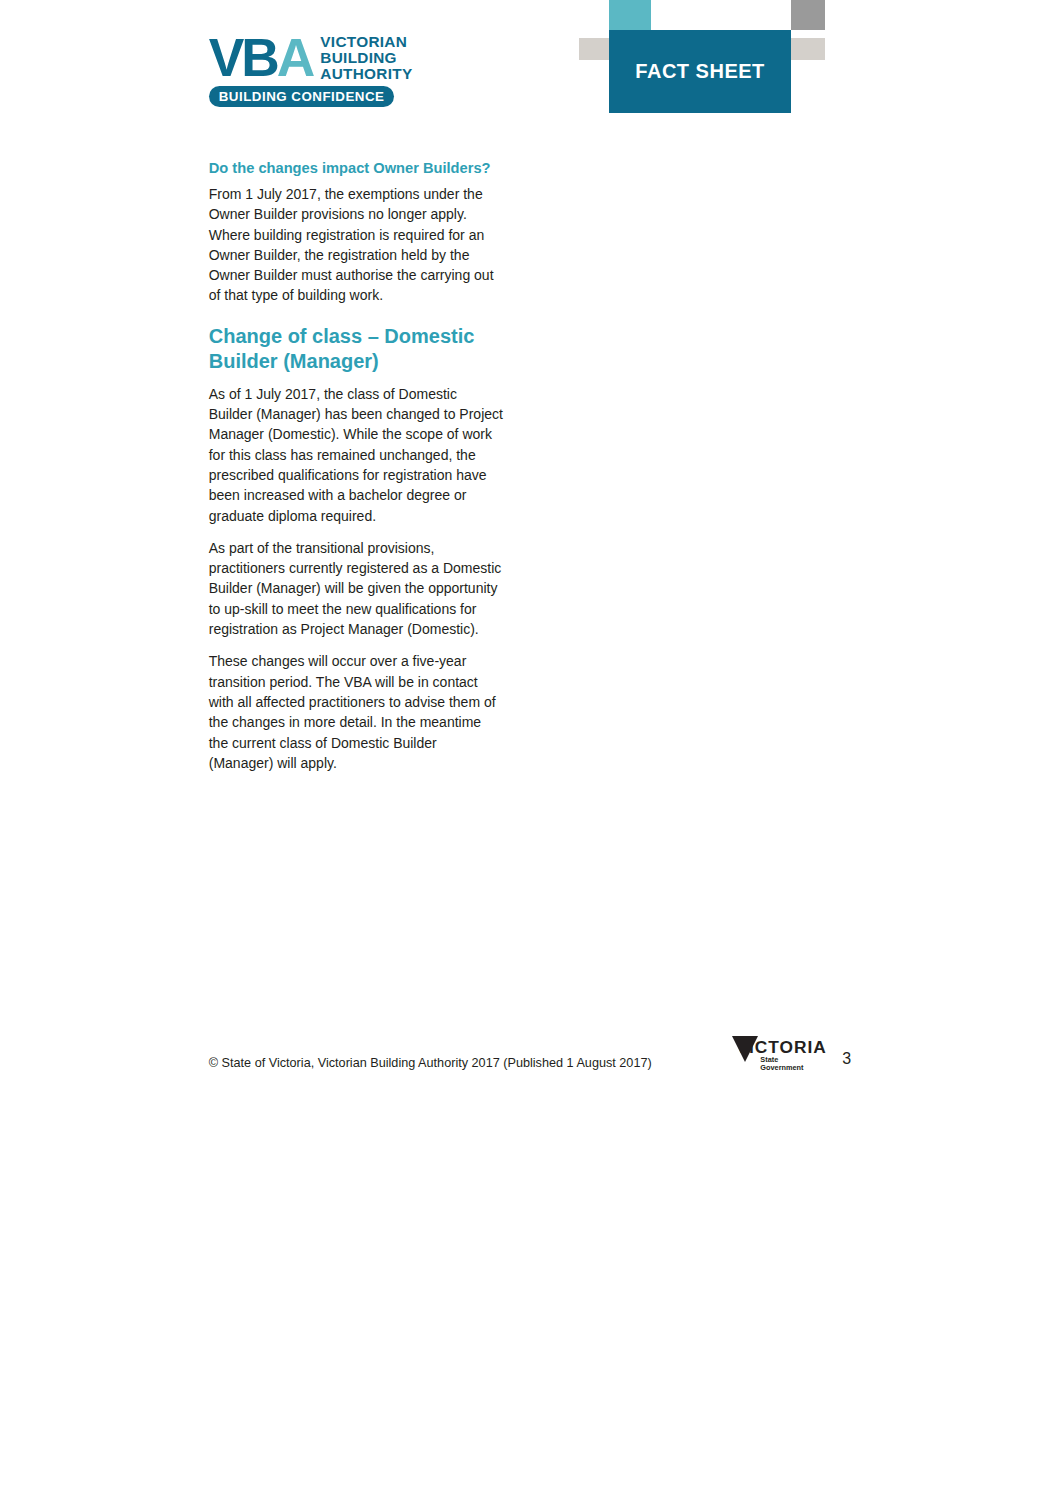FACT SHEET
VBA
VICTORIAN
BUILDING
AUTHORITY
BUILDING CONFIDENCE
Do the changes impact Owner Builders?
From 1 July 2017, the exemptions under the Owner Builder provisions no longer apply. Where building registration is required for an Owner Builder, the registration held by the Owner Builder must authorise the carrying out of that type of building work.
Change of class – Domestic Builder (Manager)
As of 1 July 2017, the class of Domestic Builder (Manager) has been changed to Project Manager (Domestic). While the scope of work for this class has remained unchanged, the prescribed qualifications for registration have been increased with a bachelor degree or graduate diploma required.
As part of the transitional provisions, practitioners currently registered as a Domestic Builder (Manager) will be given the opportunity to up-skill to meet the new qualifications for registration as Project Manager (Domestic).
These changes will occur over a five-year transition period. The VBA will be in contact with all affected practitioners to advise them of the changes in more detail. In the meantime the current class of Domestic Builder (Manager) will apply.
© State of Victoria, Victorian Building Authority 2017 (Published 1 August 2017)
VICTORIA
State
Government
3